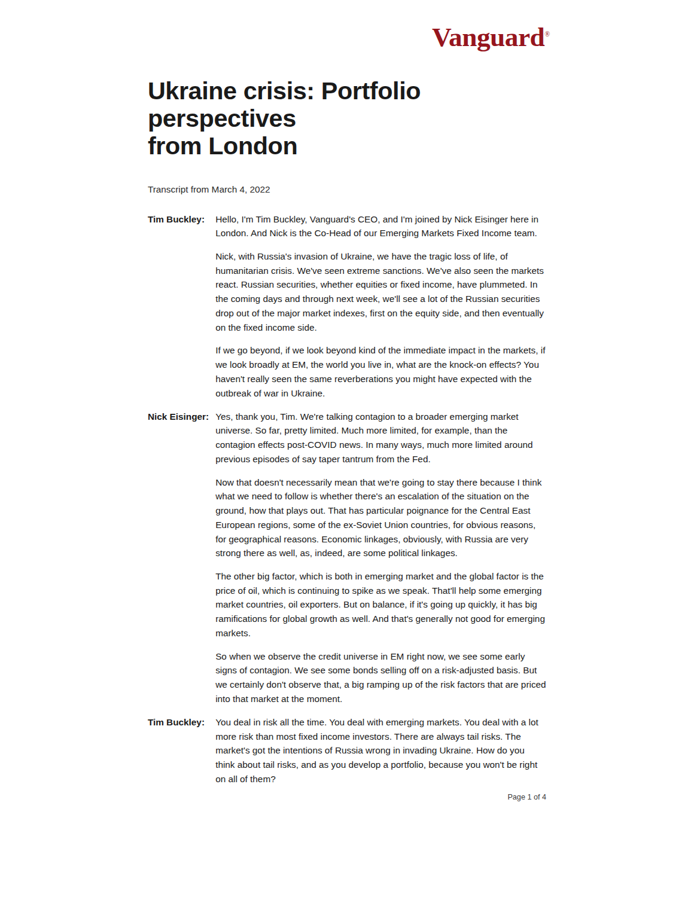Vanguard®
Ukraine crisis: Portfolio perspectives
from London
Transcript from March 4, 2022
Tim Buckley:
Hello, I'm Tim Buckley, Vanguard's CEO, and I'm joined by Nick Eisinger here in London. And Nick is the Co-Head of our Emerging Markets Fixed Income team.
Nick, with Russia's invasion of Ukraine, we have the tragic loss of life, of humanitarian crisis. We've seen extreme sanctions. We've also seen the markets react. Russian securities, whether equities or fixed income, have plummeted. In the coming days and through next week, we'll see a lot of the Russian securities drop out of the major market indexes, first on the equity side, and then eventually on the fixed income side.
If we go beyond, if we look beyond kind of the immediate impact in the markets, if we look broadly at EM, the world you live in, what are the knock-on effects? You haven't really seen the same reverberations you might have expected with the outbreak of war in Ukraine.
Nick Eisinger:
Yes, thank you, Tim. We're talking contagion to a broader emerging market universe. So far, pretty limited. Much more limited, for example, than the contagion effects post-COVID news. In many ways, much more limited around previous episodes of say taper tantrum from the Fed.
Now that doesn't necessarily mean that we're going to stay there because I think what we need to follow is whether there's an escalation of the situation on the ground, how that plays out. That has particular poignance for the Central East European regions, some of the ex-Soviet Union countries, for obvious reasons, for geographical reasons. Economic linkages, obviously, with Russia are very strong there as well, as, indeed, are some political linkages.
The other big factor, which is both in emerging market and the global factor is the price of oil, which is continuing to spike as we speak. That'll help some emerging market countries, oil exporters. But on balance, if it's going up quickly, it has big ramifications for global growth as well. And that's generally not good for emerging markets.
So when we observe the credit universe in EM right now, we see some early signs of contagion. We see some bonds selling off on a risk-adjusted basis. But we certainly don't observe that, a big ramping up of the risk factors that are priced into that market at the moment.
Tim Buckley:
You deal in risk all the time. You deal with emerging markets. You deal with a lot more risk than most fixed income investors. There are always tail risks. The market's got the intentions of Russia wrong in invading Ukraine. How do you think about tail risks, and as you develop a portfolio, because you won't be right on all of them?
Page 1 of 4